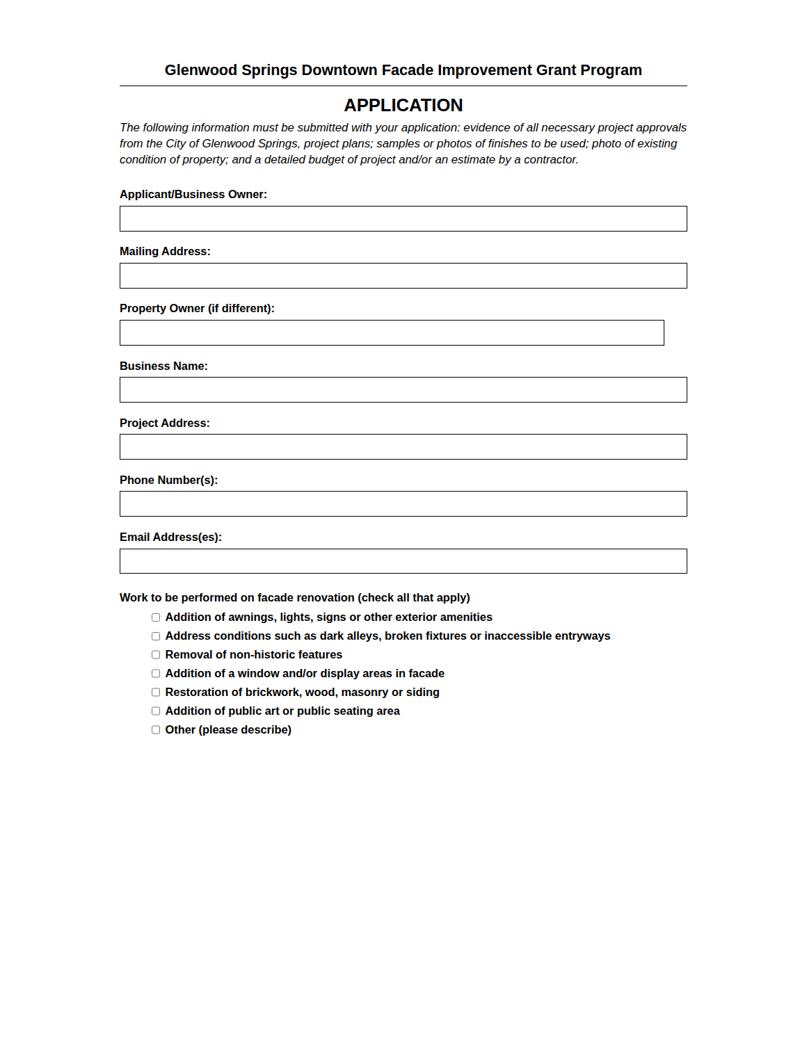Glenwood Springs Downtown Facade Improvement Grant Program
APPLICATION
The following information must be submitted with your application: evidence of all necessary project approvals from the City of Glenwood Springs, project plans; samples or photos of finishes to be used; photo of existing condition of property; and a detailed budget of project and/or an estimate by a contractor.
Applicant/Business Owner:
Mailing Address:
Property Owner (if different):
Business Name:
Project Address:
Phone Number(s):
Email Address(es):
Work to be performed on facade renovation (check all that apply)
Addition of awnings, lights, signs or other exterior amenities
Address conditions such as dark alleys, broken fixtures or inaccessible entryways
Removal of non-historic features
Addition of a window and/or display areas in facade
Restoration of brickwork, wood, masonry or siding
Addition of public art or public seating area
Other (please describe)